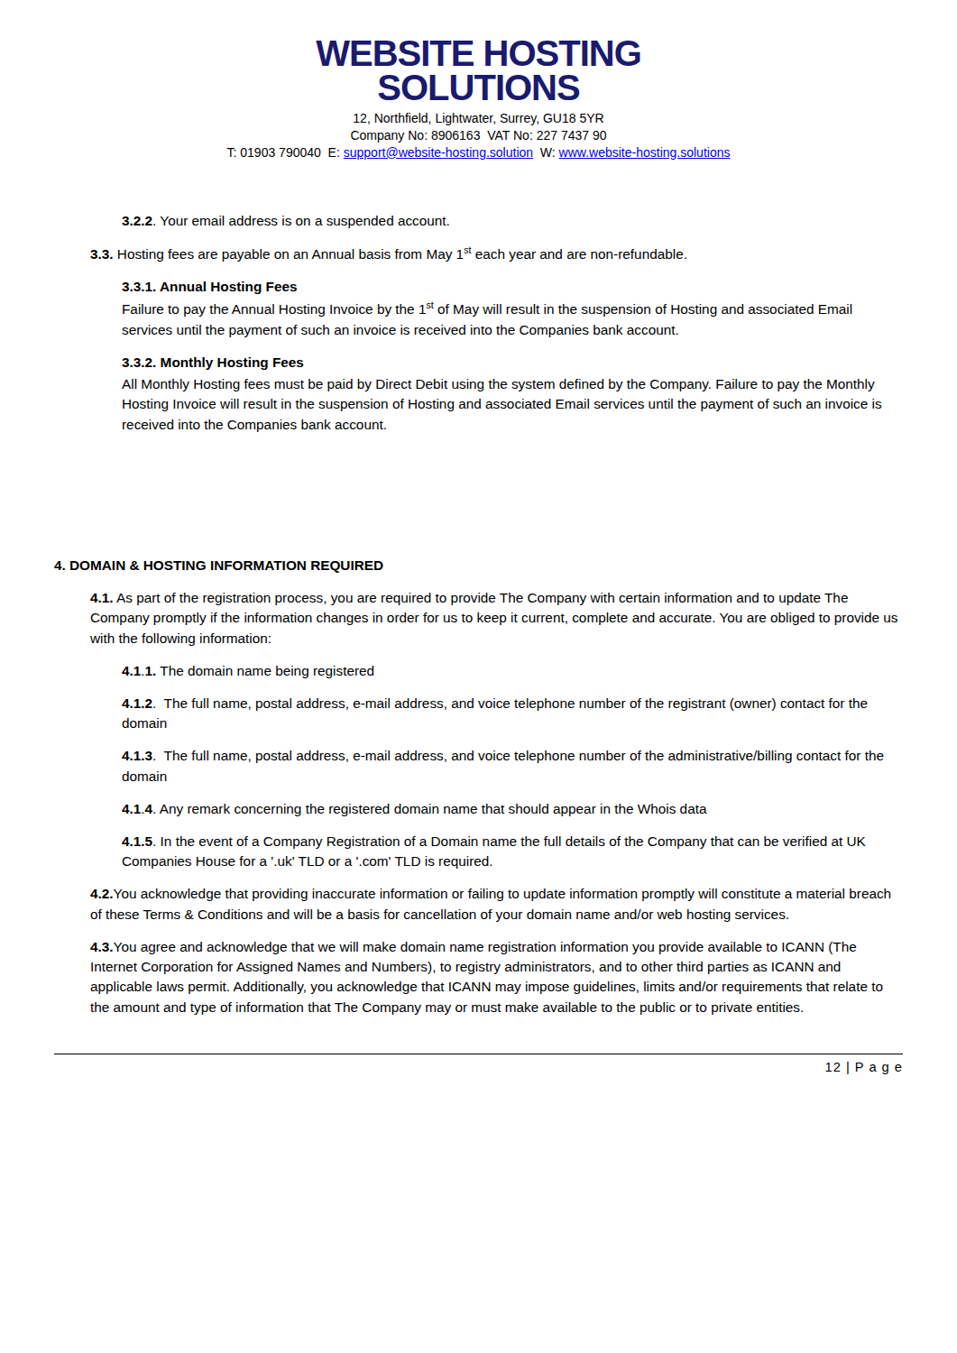Website Hosting Solutions
12, Northfield, Lightwater, Surrey, GU18 5YR
Company No: 8906163 VAT No: 227 7437 90
T: 01903 790040 E: support@website-hosting.solution W: www.website-hosting.solutions
3.2.2. Your email address is on a suspended account.
3.3. Hosting fees are payable on an Annual basis from May 1st each year and are non-refundable.
3.3.1. Annual Hosting Fees
Failure to pay the Annual Hosting Invoice by the 1st of May will result in the suspension of Hosting and associated Email services until the payment of such an invoice is received into the Companies bank account.
3.3.2. Monthly Hosting Fees
All Monthly Hosting fees must be paid by Direct Debit using the system defined by the Company. Failure to pay the Monthly Hosting Invoice will result in the suspension of Hosting and associated Email services until the payment of such an invoice is received into the Companies bank account.
4. DOMAIN & HOSTING INFORMATION REQUIRED
4.1. As part of the registration process, you are required to provide The Company with certain information and to update The Company promptly if the information changes in order for us to keep it current, complete and accurate. You are obliged to provide us with the following information:
4.1.1. The domain name being registered
4.1.2. The full name, postal address, e-mail address, and voice telephone number of the registrant (owner) contact for the domain
4.1.3. The full name, postal address, e-mail address, and voice telephone number of the administrative/billing contact for the domain
4.1.4. Any remark concerning the registered domain name that should appear in the Whois data
4.1.5. In the event of a Company Registration of a Domain name the full details of the Company that can be verified at UK Companies House for a '.uk' TLD or a '.com' TLD is required.
4.2. You acknowledge that providing inaccurate information or failing to update information promptly will constitute a material breach of these Terms & Conditions and will be a basis for cancellation of your domain name and/or web hosting services.
4.3. You agree and acknowledge that we will make domain name registration information you provide available to ICANN (The Internet Corporation for Assigned Names and Numbers), to registry administrators, and to other third parties as ICANN and applicable laws permit. Additionally, you acknowledge that ICANN may impose guidelines, limits and/or requirements that relate to the amount and type of information that The Company may or must make available to the public or to private entities.
12 | P a g e